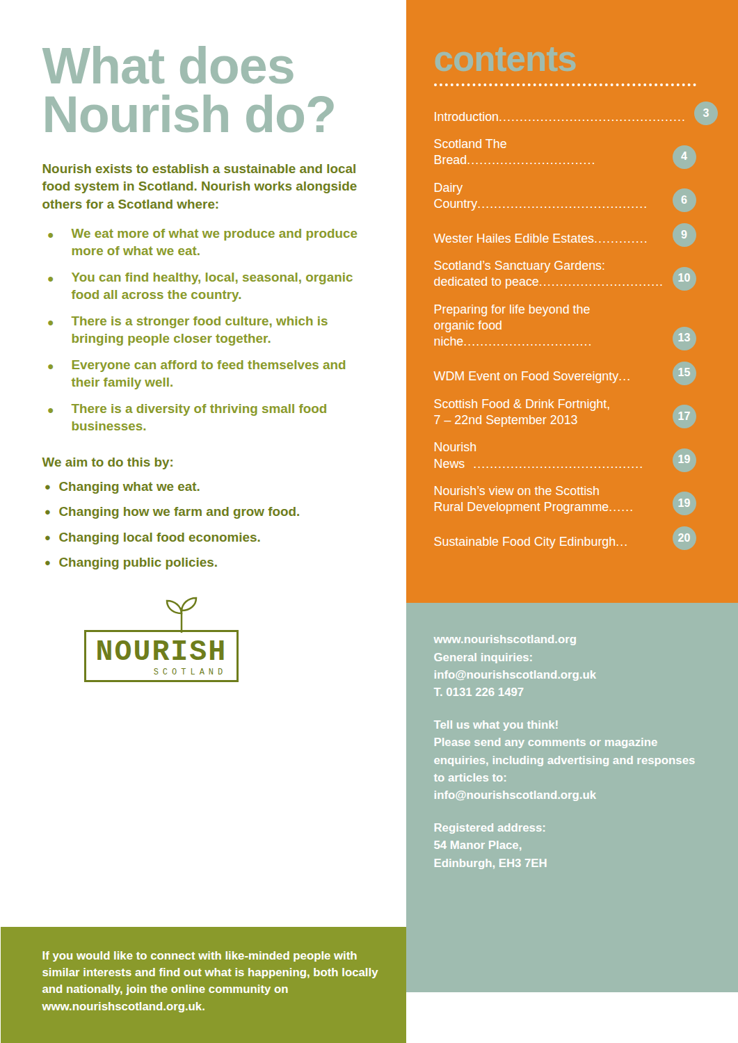What does
Nourish do?
Nourish exists to establish a sustainable and local food system in Scotland. Nourish works alongside others for a Scotland where:
We eat more of what we produce and produce more of what we eat.
You can find healthy, local, seasonal, organic food all across the country.
There is a stronger food culture, which is bringing people closer together.
Everyone can afford to feed themselves and their family well.
There is a diversity of thriving small food businesses.
We aim to do this by:
Changing what we eat.
Changing how we farm and grow food.
Changing local food economies.
Changing public policies.
NOURISH
SCOTLAND
If you would like to connect with like-minded people with similar interests and find out what is happening, both locally and nationally, join the online community on www.nourishscotland.org.uk.
contents
Introduction............................................. 3
Scotland The Bread............................... 4
Dairy Country......................................... 6
Wester Hailes Edible Estates............. 9
Scotland’s Sanctuary Gardens:
dedicated to peace.............................. 10
Preparing for life beyond the
organic food niche............................... 13
WDM Event on Food Sovereignty... 15
Scottish Food & Drink Fortnight,
7 – 22nd September 2013 17
Nourish News ......................................... 19
Nourish’s view on the Scottish
Rural Development Programme...... 19
Sustainable Food City Edinburgh... 20
www.nourishscotland.org
General inquiries:
info@nourishscotland.org.uk
T. 0131 226 1497
Tell us what you think!
Please send any comments or magazine enquiries, including advertising and responses to articles to:
info@nourishscotland.org.uk
Registered address:
54 Manor Place,
Edinburgh, EH3 7EH